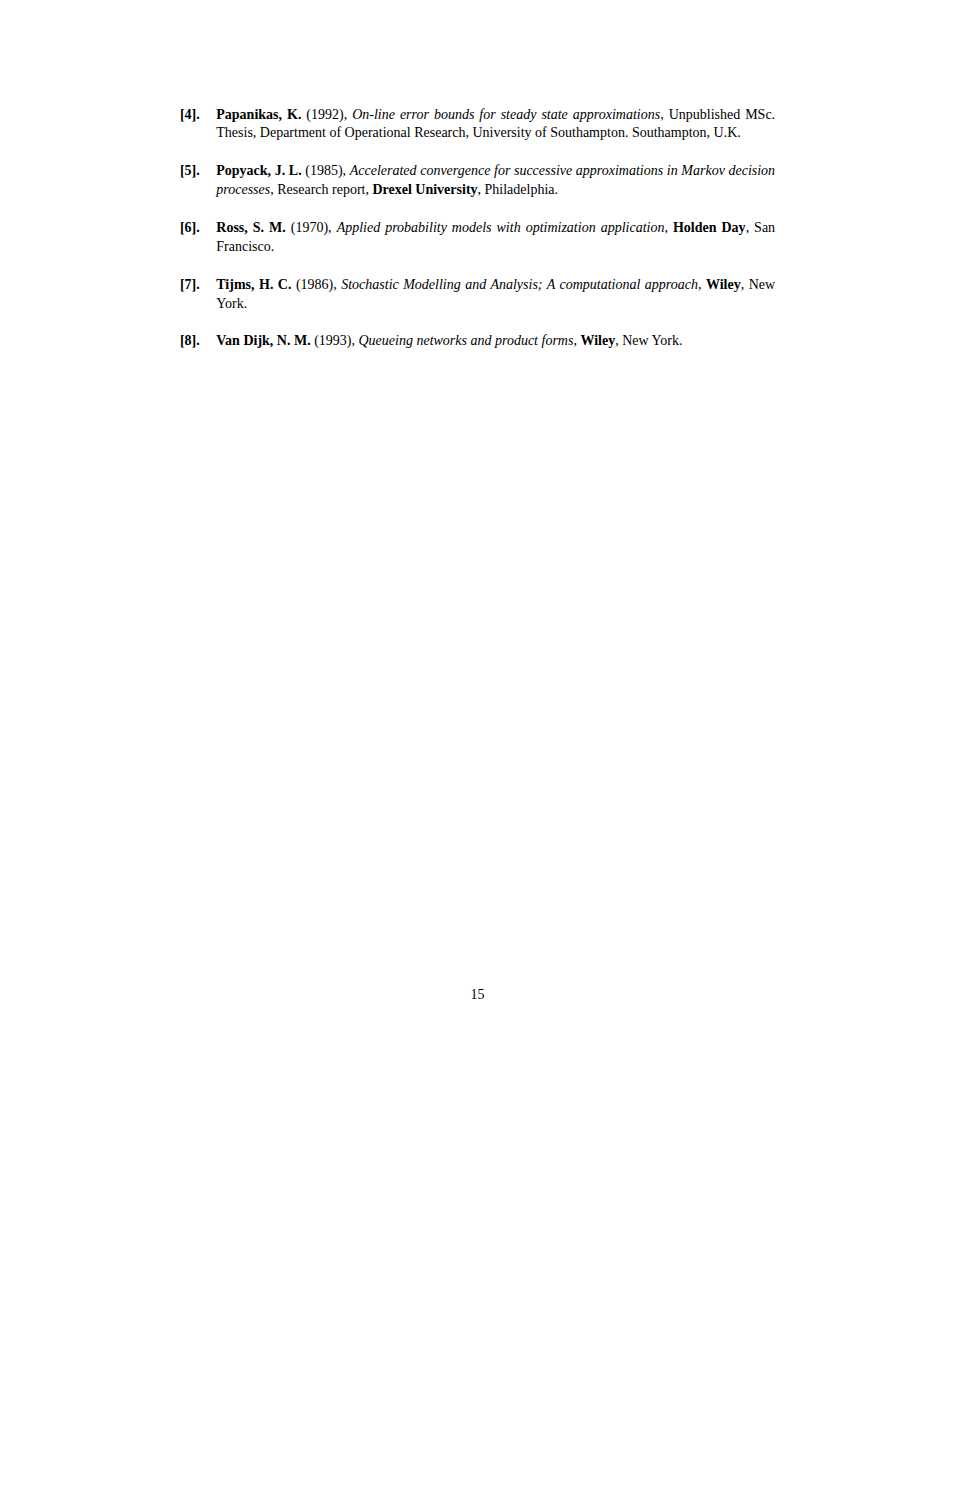[4]. Papanikas, K. (1992), On-line error bounds for steady state approximations, Unpublished MSc. Thesis, Department of Operational Research, University of Southampton. Southampton, U.K.
[5]. Popyack, J. L. (1985), Accelerated convergence for successive approximations in Markov decision processes, Research report, Drexel University, Philadelphia.
[6]. Ross, S. M. (1970), Applied probability models with optimization application, Holden Day, San Francisco.
[7]. Tijms, H. C. (1986), Stochastic Modelling and Analysis; A computational approach, Wiley, New York.
[8]. Van Dijk, N. M. (1993), Queueing networks and product forms, Wiley, New York.
15